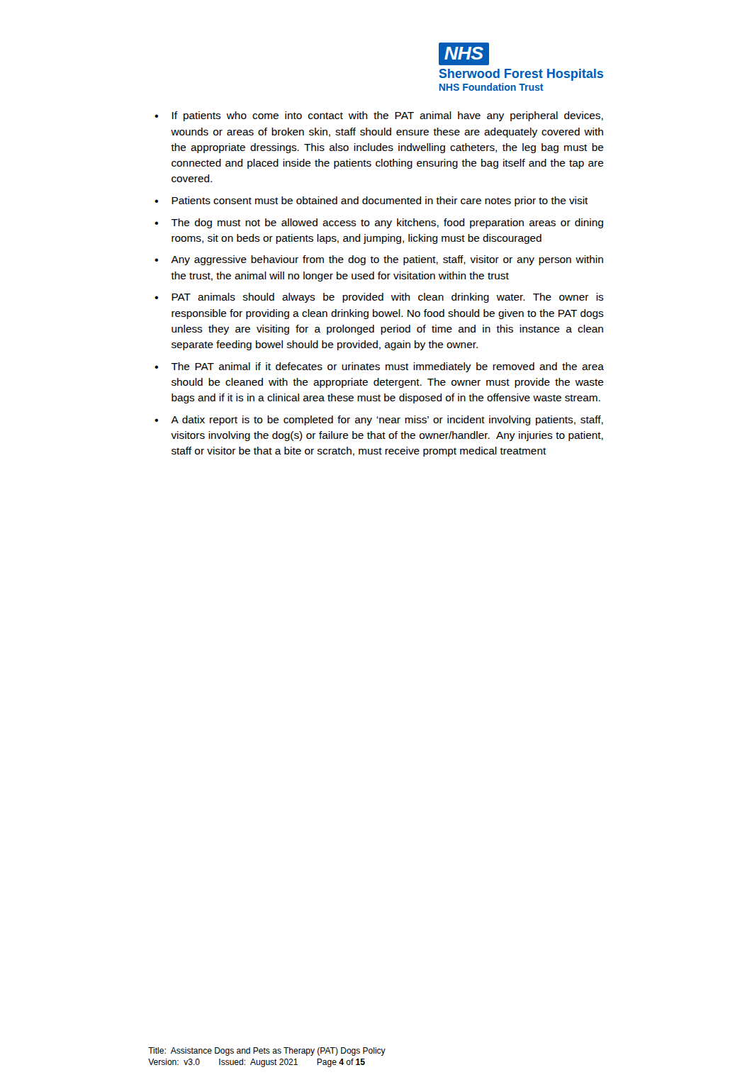NHS
Sherwood Forest Hospitals
NHS Foundation Trust
If patients who come into contact with the PAT animal have any peripheral devices, wounds or areas of broken skin, staff should ensure these are adequately covered with the appropriate dressings. This also includes indwelling catheters, the leg bag must be connected and placed inside the patients clothing ensuring the bag itself and the tap are covered.
Patients consent must be obtained and documented in their care notes prior to the visit
The dog must not be allowed access to any kitchens, food preparation areas or dining rooms, sit on beds or patients laps, and jumping, licking must be discouraged
Any aggressive behaviour from the dog to the patient, staff, visitor or any person within the trust, the animal will no longer be used for visitation within the trust
PAT animals should always be provided with clean drinking water. The owner is responsible for providing a clean drinking bowel. No food should be given to the PAT dogs unless they are visiting for a prolonged period of time and in this instance a clean separate feeding bowel should be provided, again by the owner.
The PAT animal if it defecates or urinates must immediately be removed and the area should be cleaned with the appropriate detergent. The owner must provide the waste bags and if it is in a clinical area these must be disposed of in the offensive waste stream.
A datix report is to be completed for any ‘near miss’ or incident involving patients, staff, visitors involving the dog(s) or failure be that of the owner/handler. Any injuries to patient, staff or visitor be that a bite or scratch, must receive prompt medical treatment
Title: Assistance Dogs and Pets as Therapy (PAT) Dogs Policy
Version: v3.0 Issued: August 2021 Page 4 of 15